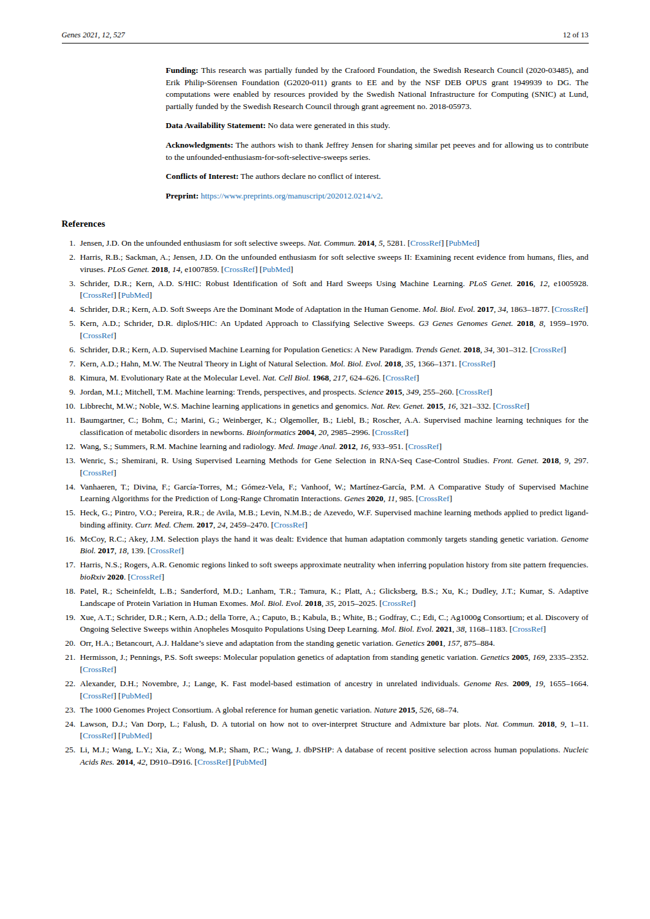Genes 2021, 12, 527
12 of 13
Funding: This research was partially funded by the Crafoord Foundation, the Swedish Research Council (2020-03485), and Erik Philip-Sörensen Foundation (G2020-011) grants to EE and by the NSF DEB OPUS grant 1949939 to DG. The computations were enabled by resources provided by the Swedish National Infrastructure for Computing (SNIC) at Lund, partially funded by the Swedish Research Council through grant agreement no. 2018-05973.
Data Availability Statement: No data were generated in this study.
Acknowledgments: The authors wish to thank Jeffrey Jensen for sharing similar pet peeves and for allowing us to contribute to the unfounded-enthusiasm-for-soft-selective-sweeps series.
Conflicts of Interest: The authors declare no conflict of interest.
Preprint: https://www.preprints.org/manuscript/202012.0214/v2.
References
Jensen, J.D. On the unfounded enthusiasm for soft selective sweeps. Nat. Commun. 2014, 5, 5281. [CrossRef] [PubMed]
Harris, R.B.; Sackman, A.; Jensen, J.D. On the unfounded enthusiasm for soft selective sweeps II: Examining recent evidence from humans, flies, and viruses. PLoS Genet. 2018, 14, e1007859. [CrossRef] [PubMed]
Schrider, D.R.; Kern, A.D. S/HIC: Robust Identification of Soft and Hard Sweeps Using Machine Learning. PLoS Genet. 2016, 12, e1005928. [CrossRef] [PubMed]
Schrider, D.R.; Kern, A.D. Soft Sweeps Are the Dominant Mode of Adaptation in the Human Genome. Mol. Biol. Evol. 2017, 34, 1863–1877. [CrossRef]
Kern, A.D.; Schrider, D.R. diploS/HIC: An Updated Approach to Classifying Selective Sweeps. G3 Genes Genomes Genet. 2018, 8, 1959–1970. [CrossRef]
Schrider, D.R.; Kern, A.D. Supervised Machine Learning for Population Genetics: A New Paradigm. Trends Genet. 2018, 34, 301–312. [CrossRef]
Kern, A.D.; Hahn, M.W. The Neutral Theory in Light of Natural Selection. Mol. Biol. Evol. 2018, 35, 1366–1371. [CrossRef]
Kimura, M. Evolutionary Rate at the Molecular Level. Nat. Cell Biol. 1968, 217, 624–626. [CrossRef]
Jordan, M.I.; Mitchell, T.M. Machine learning: Trends, perspectives, and prospects. Science 2015, 349, 255–260. [CrossRef]
Libbrecht, M.W.; Noble, W.S. Machine learning applications in genetics and genomics. Nat. Rev. Genet. 2015, 16, 321–332. [CrossRef]
Baumgartner, C.; Bohm, C.; Marini, G.; Weinberger, K.; Olgemoller, B.; Liebl, B.; Roscher, A.A. Supervised machine learning techniques for the classification of metabolic disorders in newborns. Bioinformatics 2004, 20, 2985–2996. [CrossRef]
Wang, S.; Summers, R.M. Machine learning and radiology. Med. Image Anal. 2012, 16, 933–951. [CrossRef]
Wenric, S.; Shemirani, R. Using Supervised Learning Methods for Gene Selection in RNA-Seq Case-Control Studies. Front. Genet. 2018, 9, 297. [CrossRef]
Vanhaeren, T.; Divina, F.; García-Torres, M.; Gómez-Vela, F.; Vanhoof, W.; Martínez-García, P.M. A Comparative Study of Supervised Machine Learning Algorithms for the Prediction of Long-Range Chromatin Interactions. Genes 2020, 11, 985. [CrossRef]
Heck, G.; Pintro, V.O.; Pereira, R.R.; de Avila, M.B.; Levin, N.M.B.; de Azevedo, W.F. Supervised machine learning methods applied to predict ligand-binding affinity. Curr. Med. Chem. 2017, 24, 2459–2470. [CrossRef]
McCoy, R.C.; Akey, J.M. Selection plays the hand it was dealt: Evidence that human adaptation commonly targets standing genetic variation. Genome Biol. 2017, 18, 139. [CrossRef]
Harris, N.S.; Rogers, A.R. Genomic regions linked to soft sweeps approximate neutrality when inferring population history from site pattern frequencies. bioRxiv 2020. [CrossRef]
Patel, R.; Scheinfeldt, L.B.; Sanderford, M.D.; Lanham, T.R.; Tamura, K.; Platt, A.; Glicksberg, B.S.; Xu, K.; Dudley, J.T.; Kumar, S. Adaptive Landscape of Protein Variation in Human Exomes. Mol. Biol. Evol. 2018, 35, 2015–2025. [CrossRef]
Xue, A.T.; Schrider, D.R.; Kern, A.D.; della Torre, A.; Caputo, B.; Kabula, B.; White, B.; Godfray, C.; Edi, C.; Ag1000g Consortium; et al. Discovery of Ongoing Selective Sweeps within Anopheles Mosquito Populations Using Deep Learning. Mol. Biol. Evol. 2021, 38, 1168–1183. [CrossRef]
Orr, H.A.; Betancourt, A.J. Haldane’s sieve and adaptation from the standing genetic variation. Genetics 2001, 157, 875–884.
Hermisson, J.; Pennings, P.S. Soft sweeps: Molecular population genetics of adaptation from standing genetic variation. Genetics 2005, 169, 2335–2352. [CrossRef]
Alexander, D.H.; Novembre, J.; Lange, K. Fast model-based estimation of ancestry in unrelated individuals. Genome Res. 2009, 19, 1655–1664. [CrossRef] [PubMed]
The 1000 Genomes Project Consortium. A global reference for human genetic variation. Nature 2015, 526, 68–74.
Lawson, D.J.; Van Dorp, L.; Falush, D. A tutorial on how not to over-interpret Structure and Admixture bar plots. Nat. Commun. 2018, 9, 1–11. [CrossRef] [PubMed]
Li, M.J.; Wang, L.Y.; Xia, Z.; Wong, M.P.; Sham, P.C.; Wang, J. dbPSHP: A database of recent positive selection across human populations. Nucleic Acids Res. 2014, 42, D910–D916. [CrossRef] [PubMed]